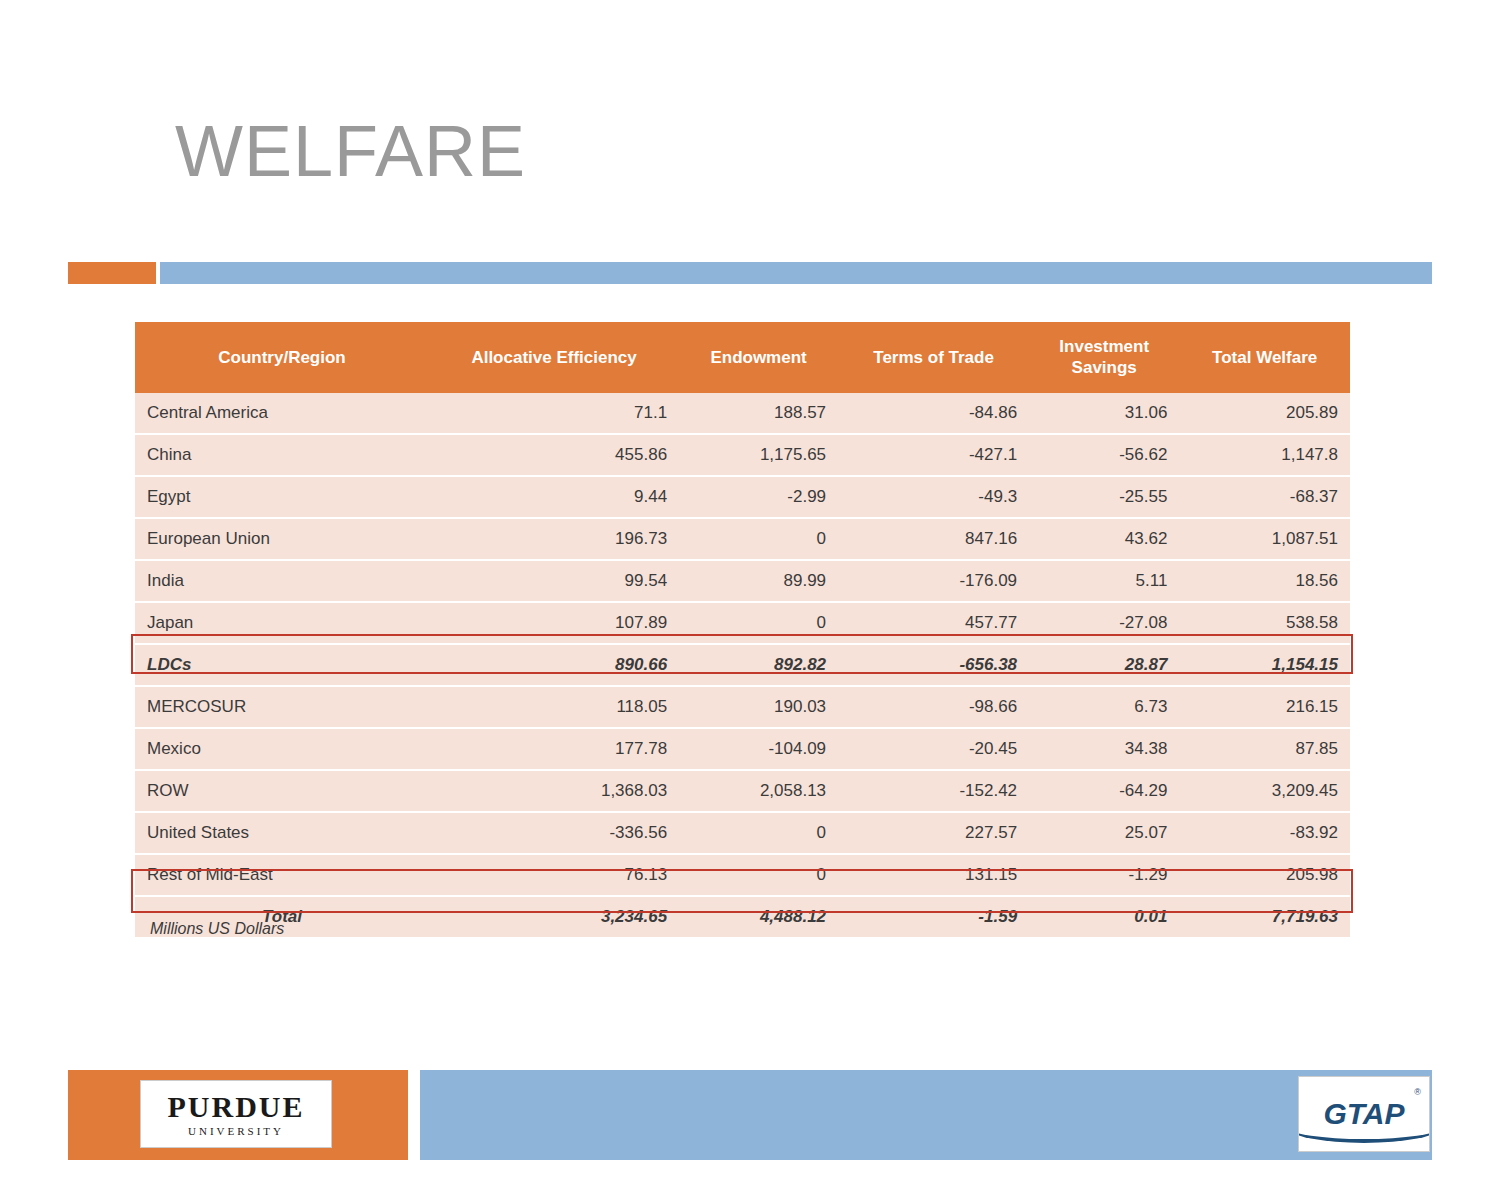WELFARE
| Country/Region | Allocative Efficiency | Endowment | Terms of Trade | Investment Savings | Total Welfare |
| --- | --- | --- | --- | --- | --- |
| Central America | 71.1 | 188.57 | -84.86 | 31.06 | 205.89 |
| China | 455.86 | 1,175.65 | -427.1 | -56.62 | 1,147.8 |
| Egypt | 9.44 | -2.99 | -49.3 | -25.55 | -68.37 |
| European Union | 196.73 | 0 | 847.16 | 43.62 | 1,087.51 |
| India | 99.54 | 89.99 | -176.09 | 5.11 | 18.56 |
| Japan | 107.89 | 0 | 457.77 | -27.08 | 538.58 |
| LDCs | 890.66 | 892.82 | -656.38 | 28.87 | 1,154.15 |
| MERCOSUR | 118.05 | 190.03 | -98.66 | 6.73 | 216.15 |
| Mexico | 177.78 | -104.09 | -20.45 | 34.38 | 87.85 |
| ROW | 1,368.03 | 2,058.13 | -152.42 | -64.29 | 3,209.45 |
| United States | -336.56 | 0 | 227.57 | 25.07 | -83.92 |
| Rest of Mid-East | 76.13 | 0 | 131.15 | -1.29 | 205.98 |
| Total | 3,234.65 | 4,488.12 | -1.59 | 0.01 | 7,719.63 |
Millions US Dollars
PURDUE
UNIVERSITY
GTAP
®